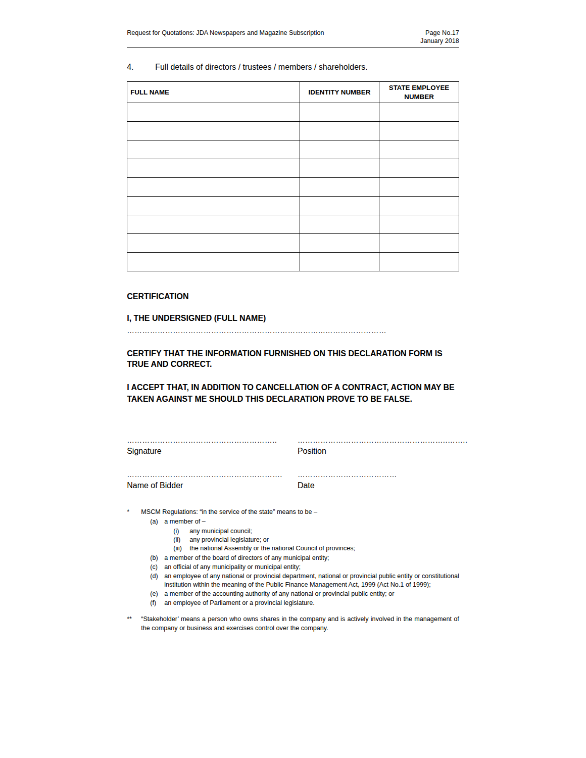Request for Quotations: JDA Newspapers and Magazine Subscription
Page No.17
January 2018
4. Full details of directors / trustees / members / shareholders.
| FULL NAME | IDENTITY NUMBER | STATE EMPLOYEE NUMBER |
| --- | --- | --- |
CERTIFICATION
I, THE UNDERSIGNED (FULL NAME)
…………………………………………………………………...……………………
CERTIFY THAT THE INFORMATION FURNISHED ON THIS DECLARATION FORM IS TRUE AND CORRECT.
I ACCEPT THAT, IN ADDITION TO CANCELLATION OF A CONTRACT, ACTION MAY BE TAKEN AGAINST ME SHOULD THIS DECLARATION PROVE TO BE FALSE.
| ………………………………………………….. Signature | …………………………………………………..…….. Position |
| ……………………………………………………. Name of Bidder | ………………………………… Date |
*
MSCM Regulations: “in the service of the state” means to be –
(a) a member of –
(i) any municipal council;
(ii) any provincial legislature; or
(iii) the national Assembly or the national Council of provinces;
(b) a member of the board of directors of any municipal entity;
(c) an official of any municipality or municipal entity;
(d) an employee of any national or provincial department, national or provincial public entity or constitutional institution within the meaning of the Public Finance Management Act, 1999 (Act No.1 of 1999);
(e) a member of the accounting authority of any national or provincial public entity; or
(f) an employee of Parliament or a provincial legislature.
**
“Stakeholder’ means a person who owns shares in the company and is actively involved in the management of the company or business and exercises control over the company.